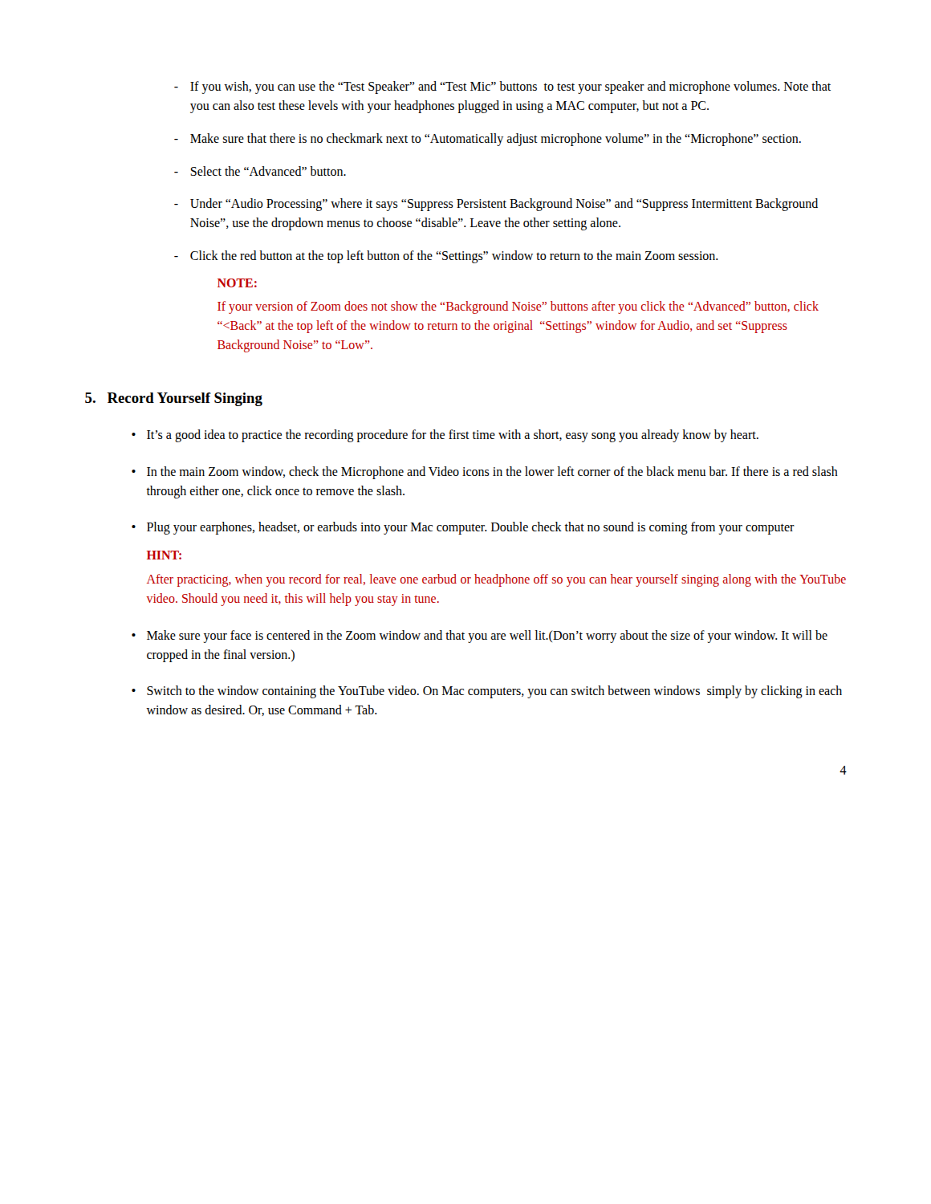If you wish, you can use the “Test Speaker” and “Test Mic” buttons to test your speaker and microphone volumes. Note that you can also test these levels with your headphones plugged in using a MAC computer, but not a PC.
Make sure that there is no checkmark next to “Automatically adjust microphone volume” in the “Microphone” section.
Select the “Advanced” button.
Under “Audio Processing” where it says “Suppress Persistent Background Noise” and “Suppress Intermittent Background Noise”, use the dropdown menus to choose “disable”. Leave the other setting alone.
Click the red button at the top left button of the “Settings” window to return to the main Zoom session.
NOTE:
If your version of Zoom does not show the “Background Noise” buttons after you click the “Advanced” button, click “<Back” at the top left of the window to return to the original “Settings” window for Audio, and set “Suppress Background Noise” to “Low”.
5. Record Yourself Singing
It’s a good idea to practice the recording procedure for the first time with a short, easy song you already know by heart.
In the main Zoom window, check the Microphone and Video icons in the lower left corner of the black menu bar. If there is a red slash through either one, click once to remove the slash.
Plug your earphones, headset, or earbuds into your Mac computer. Double check that no sound is coming from your computer
HINT:
After practicing, when you record for real, leave one earbud or headphone off so you can hear yourself singing along with the YouTube video. Should you need it, this will help you stay in tune.
Make sure your face is centered in the Zoom window and that you are well lit.(Don’t worry about the size of your window. It will be cropped in the final version.)
Switch to the window containing the YouTube video. On Mac computers, you can switch between windows simply by clicking in each window as desired. Or, use Command + Tab.
4